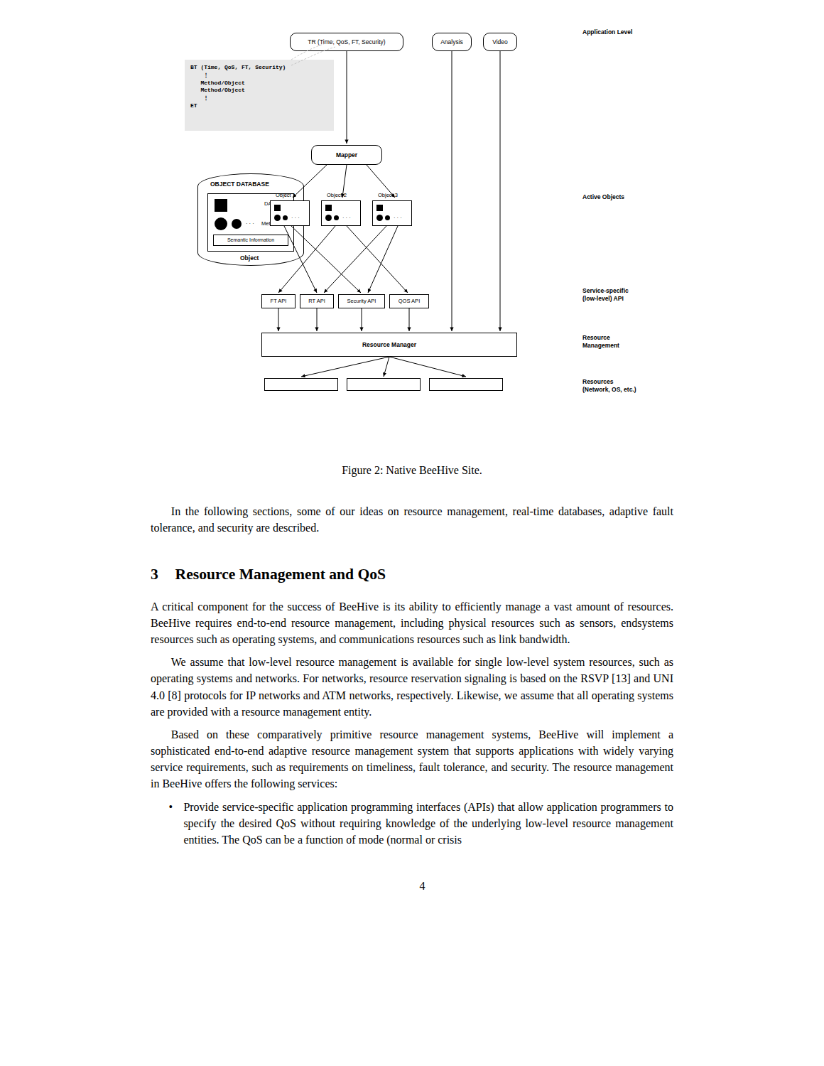Application Level
Active Objects
Service-specific
(low-level) API
Resource
Management
Resources
(Network, OS, etc.)
TR (Time, QoS, FT, Security)
Analysis
Video
BT (Time, QoS, FT, Security) ⋮ Method/Object
Method/Object ⋮ ET
Mapper
OBJECT DATABASE
DATA
· · ·
Methods
Semantic Information
Object
Object 1
· · ·
Object 2
· · ·
Object 3
· · ·
FT API
RT API
Security API
QOS API
Resource Manager
Figure 2: Native BeeHive Site.
In the following sections, some of our ideas on resource management, real-time databases, adaptive fault tolerance, and security are described.
3 Resource Management and QoS
A critical component for the success of BeeHive is its ability to efficiently manage a vast amount of resources. BeeHive requires end-to-end resource management, including physical resources such as sensors, endsystems resources such as operating systems, and communications resources such as link bandwidth.
We assume that low-level resource management is available for single low-level system resources, such as operating systems and networks. For networks, resource reservation signaling is based on the RSVP [13] and UNI 4.0 [8] protocols for IP networks and ATM networks, respectively. Likewise, we assume that all operating systems are provided with a resource management entity.
Based on these comparatively primitive resource management systems, BeeHive will implement a sophisticated end-to-end adaptive resource management system that supports applications with widely varying service requirements, such as requirements on timeliness, fault tolerance, and security. The resource management in BeeHive offers the following services:
Provide service-specific application programming interfaces (APIs) that allow application programmers to specify the desired QoS without requiring knowledge of the underlying low-level resource management entities. The QoS can be a function of mode (normal or crisis
4